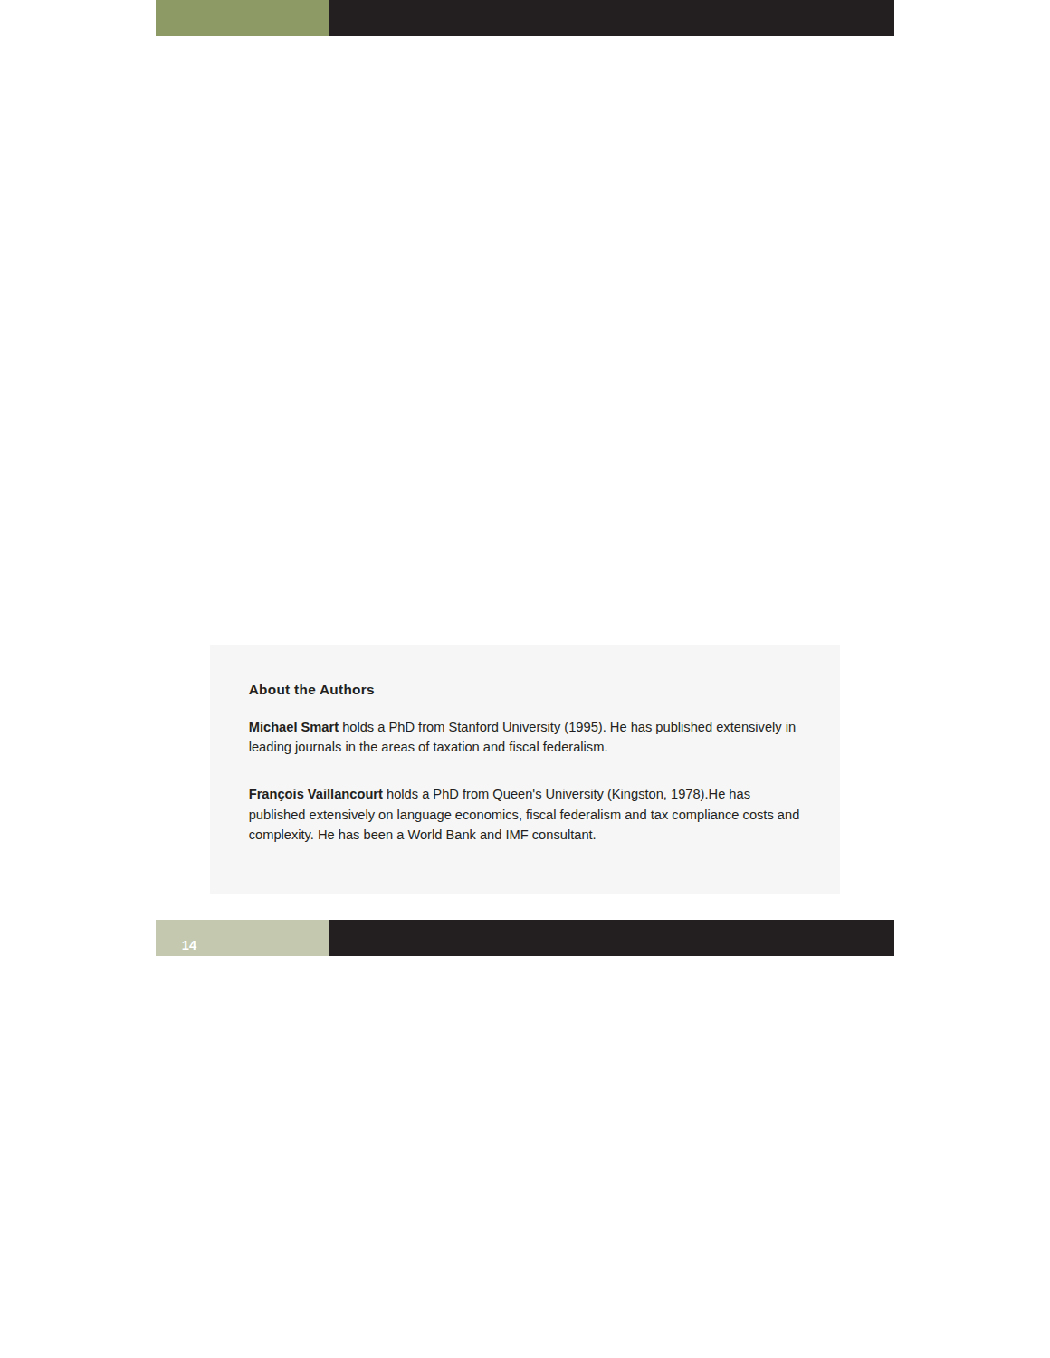About the Authors
Michael Smart holds a PhD from Stanford University (1995). He has published extensively in leading journals in the areas of taxation and fiscal federalism.
François Vaillancourt holds a PhD from Queen's University (Kingston, 1978).He has published extensively on language economics, fiscal federalism and tax compliance costs and complexity. He has been a World Bank and IMF consultant.
14